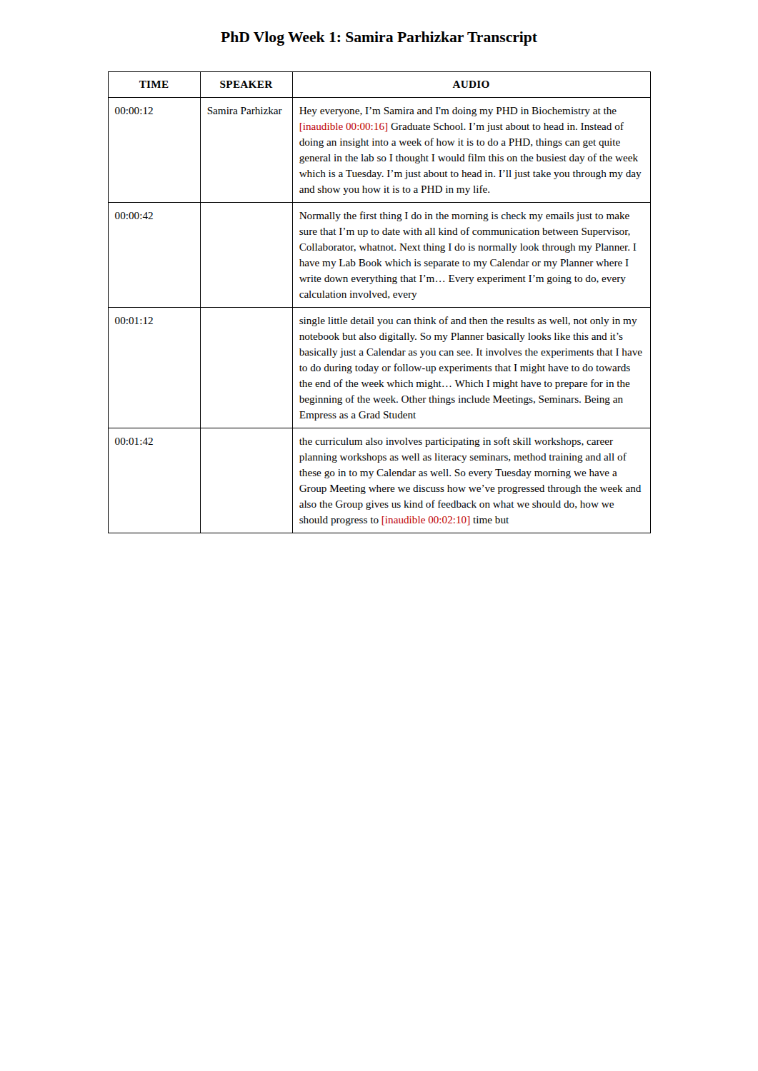PhD Vlog Week 1: Samira Parhizkar Transcript
| TIME | SPEAKER | AUDIO |
| --- | --- | --- |
| 00:00:12 | Samira Parhizkar | Hey everyone, I’m Samira and I'm doing my PHD in Biochemistry at the [inaudible 00:00:16] Graduate School. I’m just about to head in. Instead of doing an insight into a week of how it is to do a PHD, things can get quite general in the lab so I thought I would film this on the busiest day of the week which is a Tuesday. I’m just about to head in. I’ll just take you through my day and show you how it is to a PHD in my life. |
| 00:00:42 | | Normally the first thing I do in the morning is check my emails just to make sure that I’m up to date with all kind of communication between Supervisor, Collaborator, whatnot. Next thing I do is normally look through my Planner. I have my Lab Book which is separate to my Calendar or my Planner where I write down everything that I’m… Every experiment I’m going to do, every calculation involved, every |
| 00:01:12 | | single little detail you can think of and then the results as well, not only in my notebook but also digitally. So my Planner basically looks like this and it’s basically just a Calendar as you can see. It involves the experiments that I have to do during today or follow-up experiments that I might have to do towards the end of the week which might… Which I might have to prepare for in the beginning of the week. Other things include Meetings, Seminars. Being an Empress as a Grad Student |
| 00:01:42 | | the curriculum also involves participating in soft skill workshops, career planning workshops as well as literacy seminars, method training and all of these go in to my Calendar as well. So every Tuesday morning we have a Group Meeting where we discuss how we’ve progressed through the week and also the Group gives us kind of feedback on what we should do, how we should progress to [inaudible 00:02:10] time but |